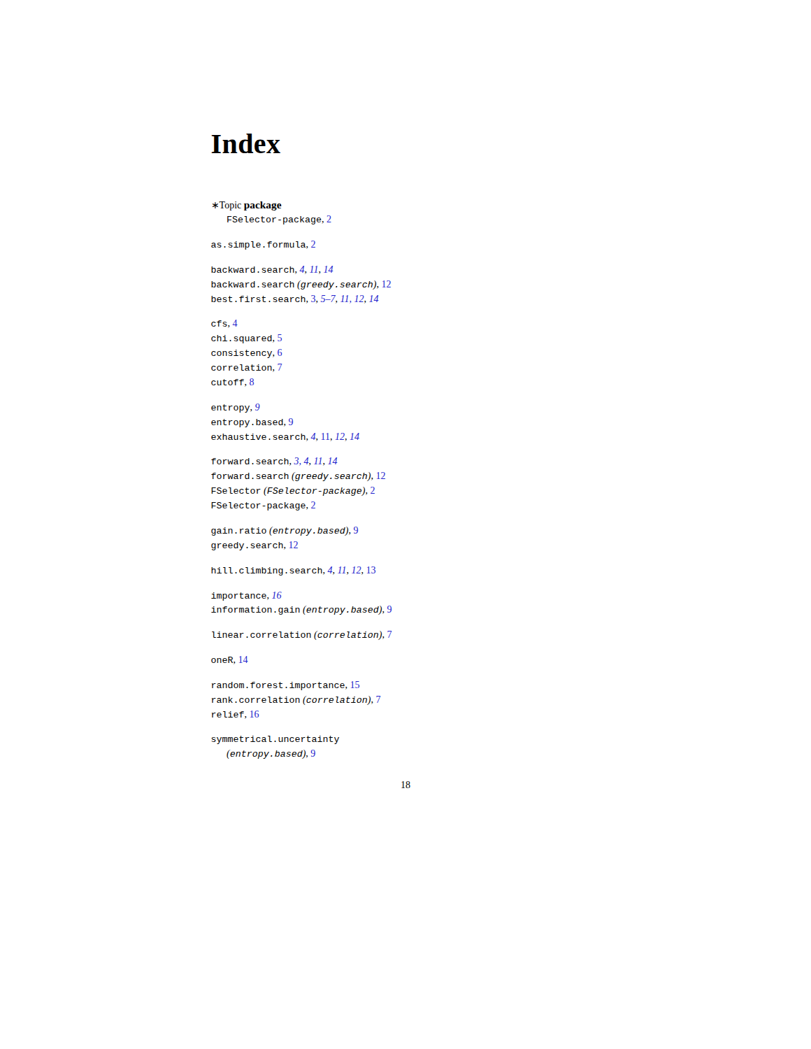Index
∗Topic package
FSelector-package, 2
as.simple.formula, 2
backward.search, 4, 11, 14
backward.search (greedy.search), 12
best.first.search, 3, 5–7, 11, 12, 14
cfs, 4
chi.squared, 5
consistency, 6
correlation, 7
cutoff, 8
entropy, 9
entropy.based, 9
exhaustive.search, 4, 11, 12, 14
forward.search, 3, 4, 11, 14
forward.search (greedy.search), 12
FSelector (FSelector-package), 2
FSelector-package, 2
gain.ratio (entropy.based), 9
greedy.search, 12
hill.climbing.search, 4, 11, 12, 13
importance, 16
information.gain (entropy.based), 9
linear.correlation (correlation), 7
oneR, 14
random.forest.importance, 15
rank.correlation (correlation), 7
relief, 16
symmetrical.uncertainty
(entropy.based), 9
18